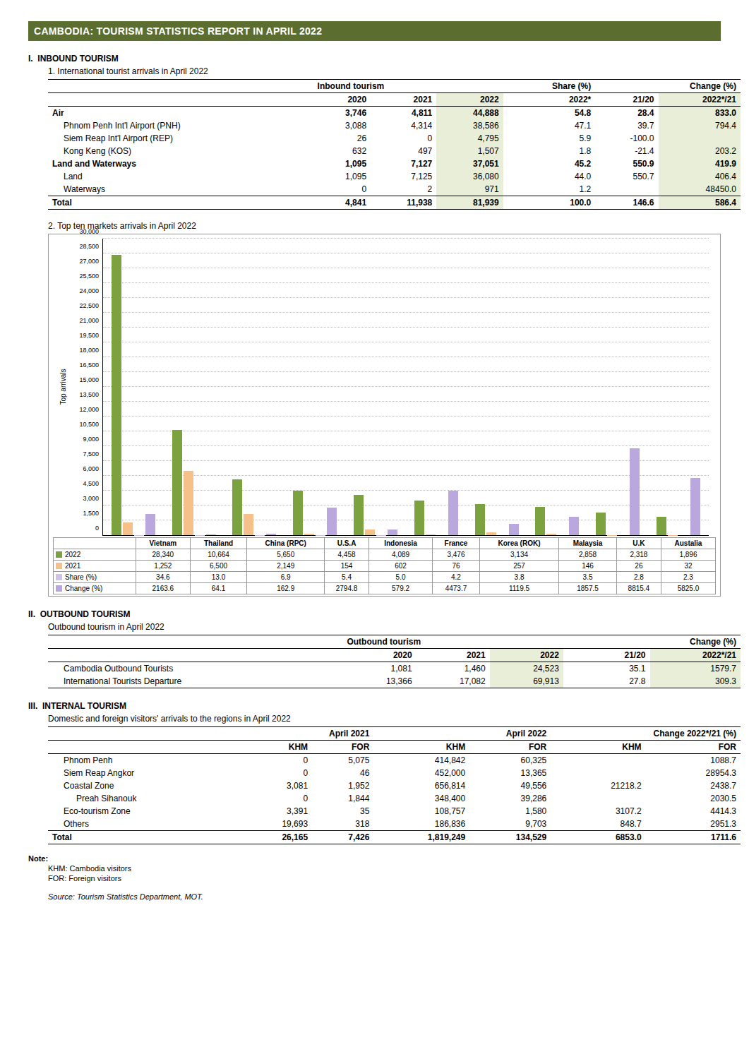CAMBODIA: TOURISM STATISTICS REPORT IN APRIL 2022
I. INBOUND TOURISM
1. International tourist arrivals in April 2022
| | Inbound tourism | Share (%) | Change (%) |
| --- | --- | --- | --- |
| | 2020 | 2021 | 2022 | 2022* | 21/20 | 2022*/21 |
| Air | 3,746 | 4,811 | 44,888 | 54.8 | 28.4 | 833.0 |
| Phnom Penh Int'l Airport (PNH) | 3,088 | 4,314 | 38,586 | 47.1 | 39.7 | 794.4 |
| Siem Reap Int'l Airport (REP) | 26 | 0 | 4,795 | 5.9 | -100.0 | |
| Kong Keng (KOS) | 632 | 497 | 1,507 | 1.8 | -21.4 | 203.2 |
| Land and Waterways | 1,095 | 7,127 | 37,051 | 45.2 | 550.9 | 419.9 |
| Land | 1,095 | 7,125 | 36,080 | 44.0 | 550.7 | 406.4 |
| Waterways | 0 | 2 | 971 | 1.2 | | 48450.0 |
| Total | 4,841 | 11,938 | 81,939 | 100.0 | 146.6 | 586.4 |
2. Top ten markets arrivals in April 2022
Top arrivals
30,000
28,500
27,000
25,500
24,000
22,500
21,000
19,500
18,000
16,500
15,000
13,500
12,000
10,500
9,000
7,500
6,000
4,500
3,000
1,500 0
| | Vietnam | Thailand | China (RPC) | U.S.A | Indonesia | France | Korea (ROK) | Malaysia | U.K | Austalia |
| --- | --- | --- | --- | --- | --- | --- | --- | --- | --- | --- |
| 2022 | 28,340 | 10,664 | 5,650 | 4,458 | 4,089 | 3,476 | 3,134 | 2,858 | 2,318 | 1,896 |
| 2021 | 1,252 | 6,500 | 2,149 | 154 | 602 | 76 | 257 | 146 | 26 | 32 |
| Share (%) | 34.6 | 13.0 | 6.9 | 5.4 | 5.0 | 4.2 | 3.8 | 3.5 | 2.8 | 2.3 |
| Change (%) | 2163.6 | 64.1 | 162.9 | 2794.8 | 579.2 | 4473.7 | 1119.5 | 1857.5 | 8815.4 | 5825.0 |
II. OUTBOUND TOURISM
Outbound tourism in April 2022
| | Outbound tourism | | Change (%) |
| --- | --- | --- | --- |
| | 2020 | 2021 | 2022 | | 21/20 | 2022*/21 |
| Cambodia Outbound Tourists | 1,081 | 1,460 | 24,523 | | 35.1 | 1579.7 |
| International Tourists Departure | 13,366 | 17,082 | 69,913 | | 27.8 | 309.3 |
III. INTERNAL TOURISM
Domestic and foreign visitors' arrivals to the regions in April 2022
| | April 2021 | April 2022 | Change 2022*/21 (%) |
| --- | --- | --- | --- |
| | KHM | FOR | KHM | FOR | KHM | FOR |
| Phnom Penh | 0 | 5,075 | 414,842 | 60,325 | | 1088.7 |
| Siem Reap Angkor | 0 | 46 | 452,000 | 13,365 | | 28954.3 |
| Coastal Zone | 3,081 | 1,952 | 656,814 | 49,556 | 21218.2 | 2438.7 |
| Preah Sihanouk | 0 | 1,844 | 348,400 | 39,286 | | 2030.5 |
| Eco-tourism Zone | 3,391 | 35 | 108,757 | 1,580 | 3107.2 | 4414.3 |
| Others | 19,693 | 318 | 186,836 | 9,703 | 848.7 | 2951.3 |
| Total | 26,165 | 7,426 | 1,819,249 | 134,529 | 6853.0 | 1711.6 |
Note:
KHM: Cambodia visitors
FOR: Foreign visitors
Source: Tourism Statistics Department, MOT.